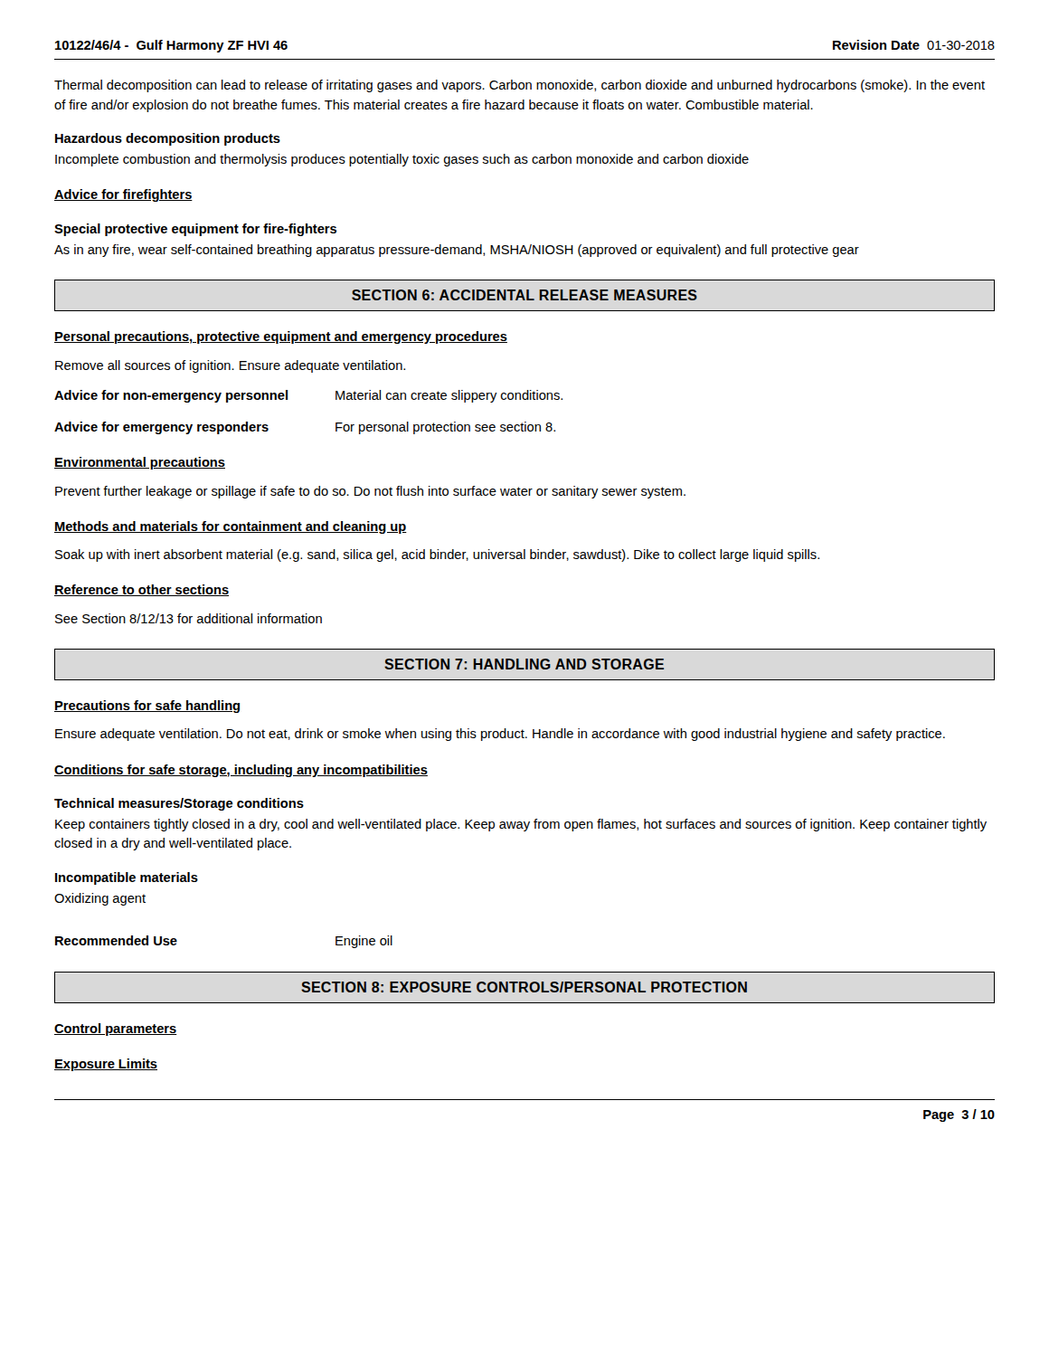10122/46/4 - Gulf Harmony ZF HVI 46
Revision Date 01-30-2018
Thermal decomposition can lead to release of irritating gases and vapors. Carbon monoxide, carbon dioxide and unburned hydrocarbons (smoke). In the event of fire and/or explosion do not breathe fumes. This material creates a fire hazard because it floats on water. Combustible material.
Hazardous decomposition products
Incomplete combustion and thermolysis produces potentially toxic gases such as carbon monoxide and carbon dioxide
Advice for firefighters
Special protective equipment for fire-fighters
As in any fire, wear self-contained breathing apparatus pressure-demand, MSHA/NIOSH (approved or equivalent) and full protective gear
SECTION 6: ACCIDENTAL RELEASE MEASURES
Personal precautions, protective equipment and emergency procedures
Remove all sources of ignition. Ensure adequate ventilation.
Advice for non-emergency personnel
Material can create slippery conditions.
Advice for emergency responders
For personal protection see section 8.
Environmental precautions
Prevent further leakage or spillage if safe to do so. Do not flush into surface water or sanitary sewer system.
Methods and materials for containment and cleaning up
Soak up with inert absorbent material (e.g. sand, silica gel, acid binder, universal binder, sawdust). Dike to collect large liquid spills.
Reference to other sections
See Section 8/12/13 for additional information
SECTION 7: HANDLING AND STORAGE
Precautions for safe handling
Ensure adequate ventilation. Do not eat, drink or smoke when using this product. Handle in accordance with good industrial hygiene and safety practice.
Conditions for safe storage, including any incompatibilities
Technical measures/Storage conditions
Keep containers tightly closed in a dry, cool and well-ventilated place. Keep away from open flames, hot surfaces and sources of ignition. Keep container tightly closed in a dry and well-ventilated place.
Incompatible materials
Oxidizing agent
Recommended Use
Engine oil
SECTION 8: EXPOSURE CONTROLS/PERSONAL PROTECTION
Control parameters
Exposure Limits
Page 3 / 10